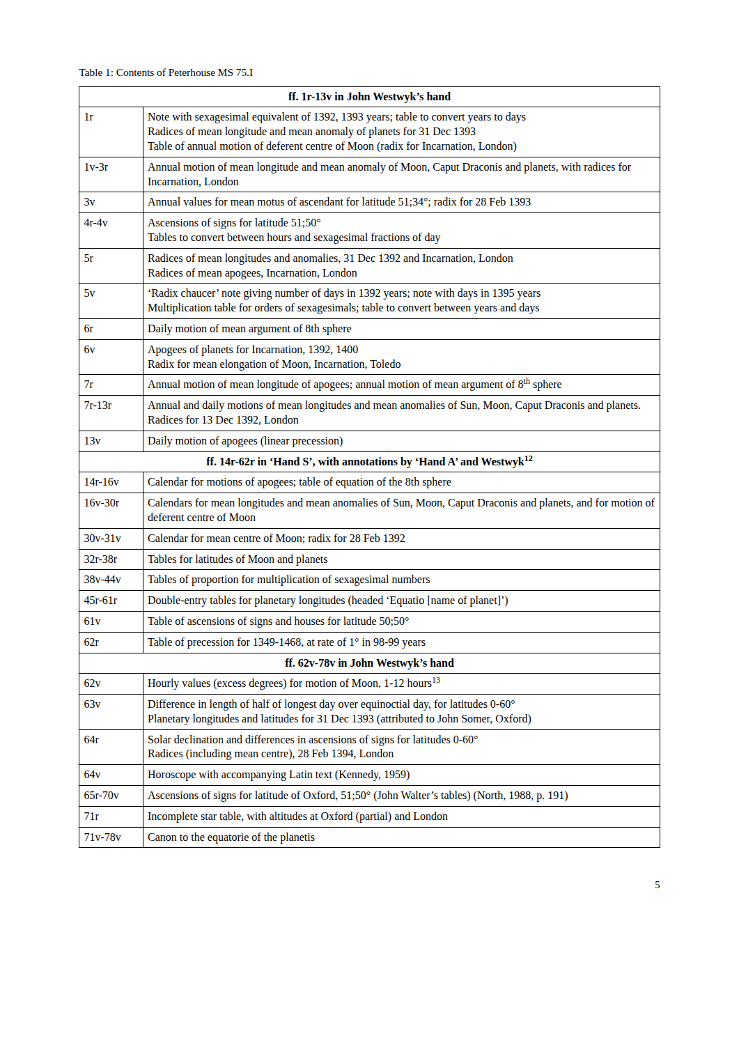Table 1: Contents of Peterhouse MS 75.I
| ff. 1r-13v in John Westwyk’s hand |
| 1r | Note with sexagesimal equivalent of 1392, 1393 years; table to convert years to days Radices of mean longitude and mean anomaly of planets for 31 Dec 1393 Table of annual motion of deferent centre of Moon (radix for Incarnation, London) |
| 1v-3r | Annual motion of mean longitude and mean anomaly of Moon, Caput Draconis and planets, with radices for Incarnation, London |
| 3v | Annual values for mean motus of ascendant for latitude 51;34°; radix for 28 Feb 1393 |
| 4r-4v | Ascensions of signs for latitude 51;50° Tables to convert between hours and sexagesimal fractions of day |
| 5r | Radices of mean longitudes and anomalies, 31 Dec 1392 and Incarnation, London Radices of mean apogees, Incarnation, London |
| 5v | ‘Radix chaucer’ note giving number of days in 1392 years; note with days in 1395 years Multiplication table for orders of sexagesimals; table to convert between years and days |
| 6r | Daily motion of mean argument of 8th sphere |
| 6v | Apogees of planets for Incarnation, 1392, 1400 Radix for mean elongation of Moon, Incarnation, Toledo |
| 7r | Annual motion of mean longitude of apogees; annual motion of mean argument of 8 th sphere |
| 7r-13r | Annual and daily motions of mean longitudes and mean anomalies of Sun, Moon, Caput Draconis and planets. Radices for 13 Dec 1392, London |
| 13v | Daily motion of apogees (linear precession) |
| ff. 14r-62r in ‘Hand S’, with annotations by ‘Hand A’ and Westwyk 12 |
| 14r-16v | Calendar for motions of apogees; table of equation of the 8th sphere |
| 16v-30r | Calendars for mean longitudes and mean anomalies of Sun, Moon, Caput Draconis and planets, and for motion of deferent centre of Moon |
| 30v-31v | Calendar for mean centre of Moon; radix for 28 Feb 1392 |
| 32r-38r | Tables for latitudes of Moon and planets |
| 38v-44v | Tables of proportion for multiplication of sexagesimal numbers |
| 45r-61r | Double-entry tables for planetary longitudes (headed ‘Equatio [name of planet]’) |
| 61v | Table of ascensions of signs and houses for latitude 50;50° |
| 62r | Table of precession for 1349-1468, at rate of 1° in 98-99 years |
| ff. 62v-78v in John Westwyk’s hand |
| 62v | Hourly values (excess degrees) for motion of Moon, 1-12 hours 13 |
| 63v | Difference in length of half of longest day over equinoctial day, for latitudes 0-60° Planetary longitudes and latitudes for 31 Dec 1393 (attributed to John Somer, Oxford) |
| 64r | Solar declination and differences in ascensions of signs for latitudes 0-60° Radices (including mean centre), 28 Feb 1394, London |
| 64v | Horoscope with accompanying Latin text (Kennedy, 1959) |
| 65r-70v | Ascensions of signs for latitude of Oxford, 51;50° (John Walter’s tables) (North, 1988, p. 191) |
| 71r | Incomplete star table, with altitudes at Oxford (partial) and London |
| 71v-78v | Canon to the equatorie of the planetis |
5